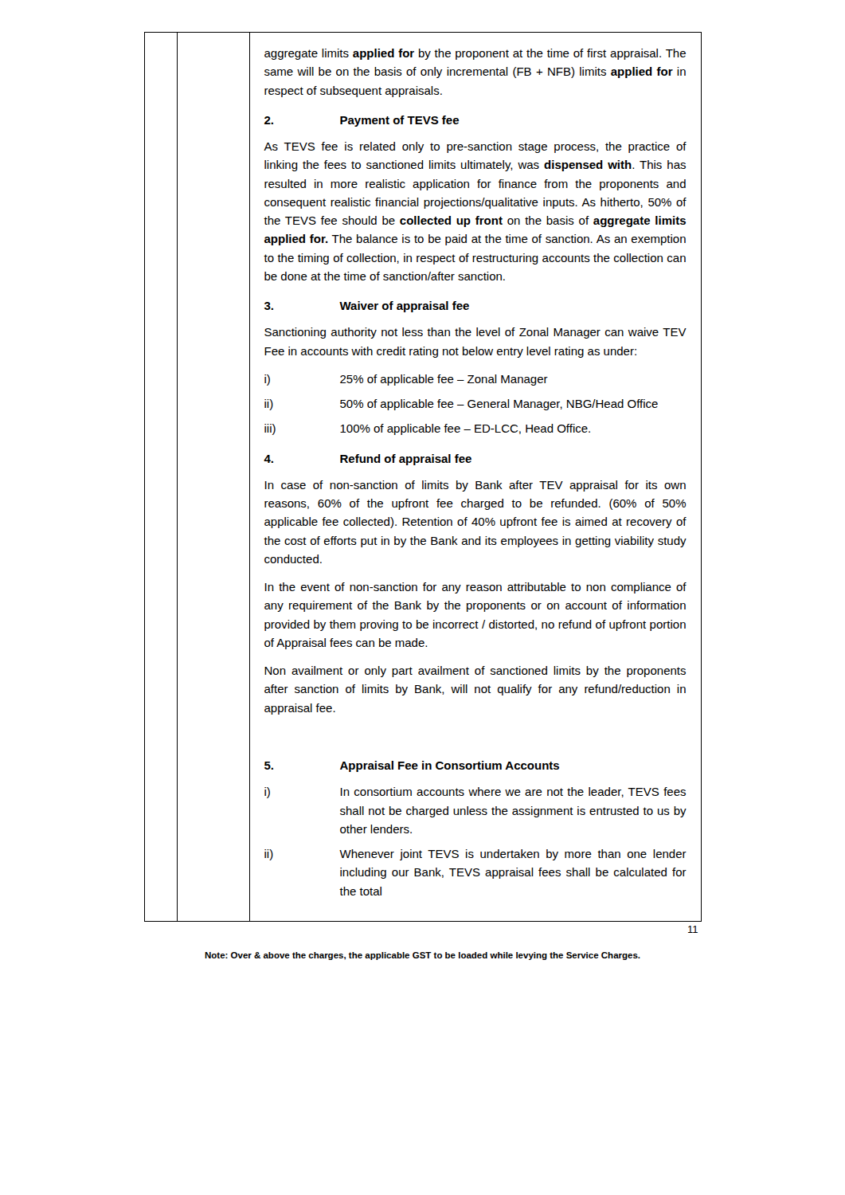aggregate limits applied for by the proponent at the time of first appraisal. The same will be on the basis of only incremental (FB + NFB) limits applied for in respect of subsequent appraisals.
2. Payment of TEVS fee
As TEVS fee is related only to pre-sanction stage process, the practice of linking the fees to sanctioned limits ultimately, was dispensed with. This has resulted in more realistic application for finance from the proponents and consequent realistic financial projections/qualitative inputs. As hitherto, 50% of the TEVS fee should be collected up front on the basis of aggregate limits applied for. The balance is to be paid at the time of sanction. As an exemption to the timing of collection, in respect of restructuring accounts the collection can be done at the time of sanction/after sanction.
3. Waiver of appraisal fee
Sanctioning authority not less than the level of Zonal Manager can waive TEV Fee in accounts with credit rating not below entry level rating as under:
i) 25% of applicable fee – Zonal Manager
ii) 50% of applicable fee – General Manager, NBG/Head Office
iii) 100% of applicable fee – ED-LCC, Head Office.
4. Refund of appraisal fee
In case of non-sanction of limits by Bank after TEV appraisal for its own reasons, 60% of the upfront fee charged to be refunded. (60% of 50% applicable fee collected). Retention of 40% upfront fee is aimed at recovery of the cost of efforts put in by the Bank and its employees in getting viability study conducted.
In the event of non-sanction for any reason attributable to non compliance of any requirement of the Bank by the proponents or on account of information provided by them proving to be incorrect / distorted, no refund of upfront portion of Appraisal fees can be made.
Non availment or only part availment of sanctioned limits by the proponents after sanction of limits by Bank, will not qualify for any refund/reduction in appraisal fee.
5. Appraisal Fee in Consortium Accounts
i) In consortium accounts where we are not the leader, TEVS fees shall not be charged unless the assignment is entrusted to us by other lenders.
ii) Whenever joint TEVS is undertaken by more than one lender including our Bank, TEVS appraisal fees shall be calculated for the total
11
Note: Over & above the charges, the applicable GST to be loaded while levying the Service Charges.